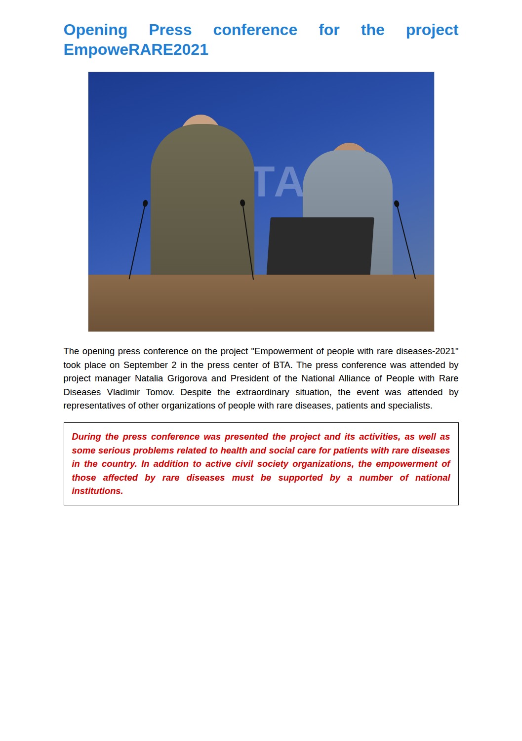Opening Press conference for the project EmpoweRARE2021
BTA
The opening press conference on the project "Empowerment of people with rare diseases-2021" took place on September 2 in the press center of BTA. The press conference was attended by project manager Natalia Grigorova and President of the National Alliance of People with Rare Diseases Vladimir Tomov. Despite the extraordinary situation, the event was attended by representatives of other organizations of people with rare diseases, patients and specialists.
During the press conference was presented the project and its activities, as well as some serious problems related to health and social care for patients with rare diseases in the country. In addition to active civil society organizations, the empowerment of those affected by rare diseases must be supported by a number of national institutions.